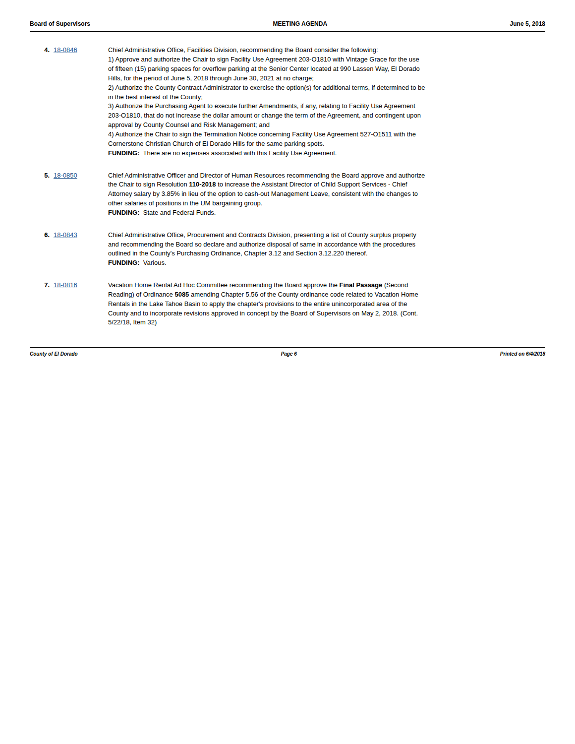Board of Supervisors
MEETING AGENDA
June 5, 2018
4.
18-0846
Chief Administrative Office, Facilities Division, recommending the Board consider the following:
1) Approve and authorize the Chair to sign Facility Use Agreement 203-O1810 with Vintage Grace for the use of fifteen (15) parking spaces for overflow parking at the Senior Center located at 990 Lassen Way, El Dorado Hills, for the period of June 5, 2018 through June 30, 2021 at no charge;
2) Authorize the County Contract Administrator to exercise the option(s) for additional terms, if determined to be in the best interest of the County;
3) Authorize the Purchasing Agent to execute further Amendments, if any, relating to Facility Use Agreement 203-O1810, that do not increase the dollar amount or change the term of the Agreement, and contingent upon approval by County Counsel and Risk Management; and
4) Authorize the Chair to sign the Termination Notice concerning Facility Use Agreement 527-O1511 with the Cornerstone Christian Church of El Dorado Hills for the same parking spots.
FUNDING: There are no expenses associated with this Facility Use Agreement.
5.
18-0850
Chief Administrative Officer and Director of Human Resources recommending the Board approve and authorize the Chair to sign Resolution 110-2018 to increase the Assistant Director of Child Support Services - Chief Attorney salary by 3.85% in lieu of the option to cash-out Management Leave, consistent with the changes to other salaries of positions in the UM bargaining group.
FUNDING: State and Federal Funds.
6.
18-0843
Chief Administrative Office, Procurement and Contracts Division, presenting a list of County surplus property and recommending the Board so declare and authorize disposal of same in accordance with the procedures outlined in the County's Purchasing Ordinance, Chapter 3.12 and Section 3.12.220 thereof.
FUNDING: Various.
7.
18-0816
Vacation Home Rental Ad Hoc Committee recommending the Board approve the Final Passage (Second Reading) of Ordinance 5085 amending Chapter 5.56 of the County ordinance code related to Vacation Home Rentals in the Lake Tahoe Basin to apply the chapter's provisions to the entire unincorporated area of the County and to incorporate revisions approved in concept by the Board of Supervisors on May 2, 2018. (Cont. 5/22/18, Item 32)
County of El Dorado
Page 6
Printed on 6/4/2018